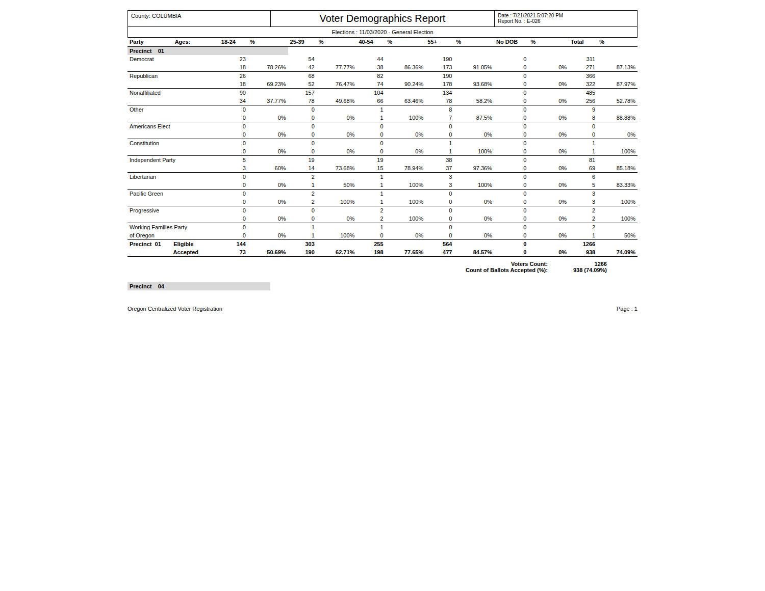| County: COLUMBIA | Voter Demographics Report | Date : 7/21/2021 5:07:20 PM Report No. : E-026 |
| Elections : 11/03/2020 - General Election |
| Party Ages: | 18-24 | % | 25-39 | % | 40-54 | % | 55+ | % | No DOB | % | Total | % |
| --- | --- | --- | --- | --- | --- | --- | --- | --- | --- | --- | --- | --- |
| Precinct 01 | | |
| Democrat | 23 | | 54 | | 44 | | 190 | | 0 | | 311 | |
| | 18 | 78.26% | 42 | 77.77% | 38 | 86.36% | 173 | 91.05% | 0 | 0% | 271 | 87.13% |
| Republican | 26 | | 68 | | 82 | | 190 | | 0 | | 366 | |
| | 18 | 69.23% | 52 | 76.47% | 74 | 90.24% | 178 | 93.68% | 0 | 0% | 322 | 87.97% |
| Nonaffiliated | 90 | | 157 | | 104 | | 134 | | 0 | | 485 | |
| | 34 | 37.77% | 78 | 49.68% | 66 | 63.46% | 78 | 58.2% | 0 | 0% | 256 | 52.78% |
| Other | 0 | | 0 | | 1 | | 8 | | 0 | | 9 | |
| | 0 | 0% | 0 | 0% | 1 | 100% | 7 | 87.5% | 0 | 0% | 8 | 88.88% |
| Americans Elect | 0 | | 0 | | 0 | | 0 | | 0 | | 0 | |
| | 0 | 0% | 0 | 0% | 0 | 0% | 0 | 0% | 0 | 0% | 0 | 0% |
| Constitution | 0 | | 0 | | 0 | | 1 | | 0 | | 1 | |
| | 0 | 0% | 0 | 0% | 0 | 0% | 1 | 100% | 0 | 0% | 1 | 100% |
| Independent Party | 5 | | 19 | | 19 | | 38 | | 0 | | 81 | |
| | 3 | 60% | 14 | 73.68% | 15 | 78.94% | 37 | 97.36% | 0 | 0% | 69 | 85.18% |
| Libertarian | 0 | | 2 | | 1 | | 3 | | 0 | | 6 | |
| | 0 | 0% | 1 | 50% | 1 | 100% | 3 | 100% | 0 | 0% | 5 | 83.33% |
| Pacific Green | 0 | | 2 | | 1 | | 0 | | 0 | | 3 | |
| | 0 | 0% | 2 | 100% | 1 | 100% | 0 | 0% | 0 | 0% | 3 | 100% |
| Progressive | 0 | | 0 | | 2 | | 0 | | 0 | | 2 | |
| | 0 | 0% | 0 | 0% | 2 | 100% | 0 | 0% | 0 | 0% | 2 | 100% |
| Working Families Party | 0 | | 1 | | 1 | | 0 | | 0 | | 2 | |
| of Oregon | 0 | 0% | 1 | 100% | 0 | 0% | 0 | 0% | 0 | 0% | 1 | 50% |
| Precinct 01 Eligible | 144 | | 303 | | 255 | | 564 | | 0 | | 1266 | |
| Accepted | 73 | 50.69% | 190 | 62.71% | 198 | 77.65% | 477 | 84.57% | 0 | 0% | 938 | 74.09% |
Voters Count: 1266
Count of Ballots Accepted (%): 938 (74.09%)
| Precinct 04 | | |
Oregon Centralized Voter Registration
Page : 1